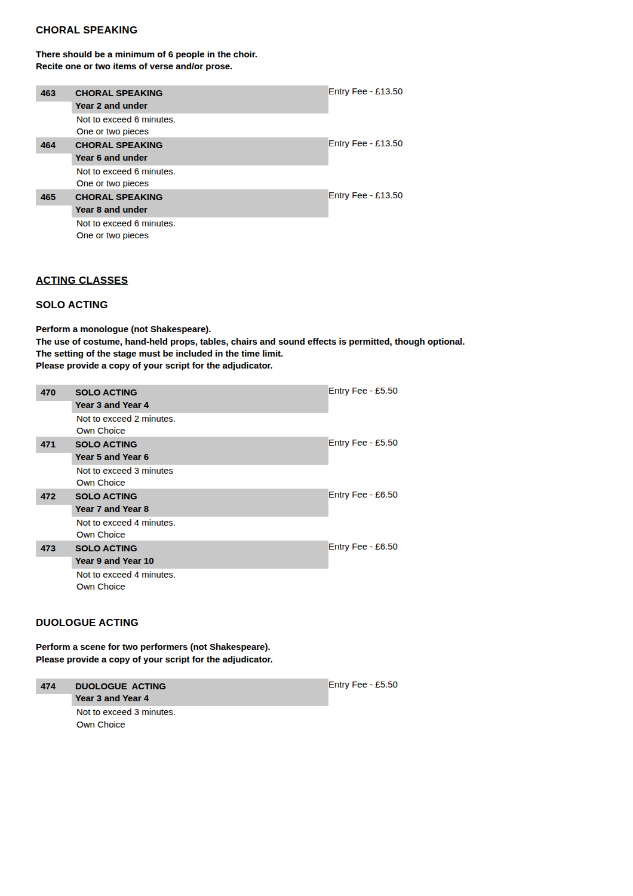CHORAL SPEAKING
There should be a minimum of 6 people in the choir.
Recite one or two items of verse and/or prose.
| 463 | CHORAL SPEAKING Year 2 and under | Entry Fee - £13.50 |
| | Not to exceed 6 minutes. One or two pieces | |
| 464 | CHORAL SPEAKING Year 6 and under | Entry Fee - £13.50 |
| | Not to exceed 6 minutes. One or two pieces | |
| 465 | CHORAL SPEAKING Year 8 and under | Entry Fee - £13.50 |
| | Not to exceed 6 minutes. One or two pieces | |
ACTING CLASSES
SOLO ACTING
Perform a monologue (not Shakespeare).
The use of costume, hand-held props, tables, chairs and sound effects is permitted, though optional.
The setting of the stage must be included in the time limit.
Please provide a copy of your script for the adjudicator.
| 470 | SOLO ACTING Year 3 and Year 4 | Entry Fee - £5.50 |
| | Not to exceed 2 minutes. Own Choice | |
| 471 | SOLO ACTING Year 5 and Year 6 | Entry Fee - £5.50 |
| | Not to exceed 3 minutes Own Choice | |
| 472 | SOLO ACTING Year 7 and Year 8 | Entry Fee - £6.50 |
| | Not to exceed 4 minutes. Own Choice | |
| 473 | SOLO ACTING Year 9 and Year 10 | Entry Fee - £6.50 |
| | Not to exceed 4 minutes. Own Choice | |
DUOLOGUE ACTING
Perform a scene for two performers (not Shakespeare).
Please provide a copy of your script for the adjudicator.
| 474 | DUOLOGUE ACTING Year 3 and Year 4 | Entry Fee - £5.50 |
| | Not to exceed 3 minutes. Own Choice | |